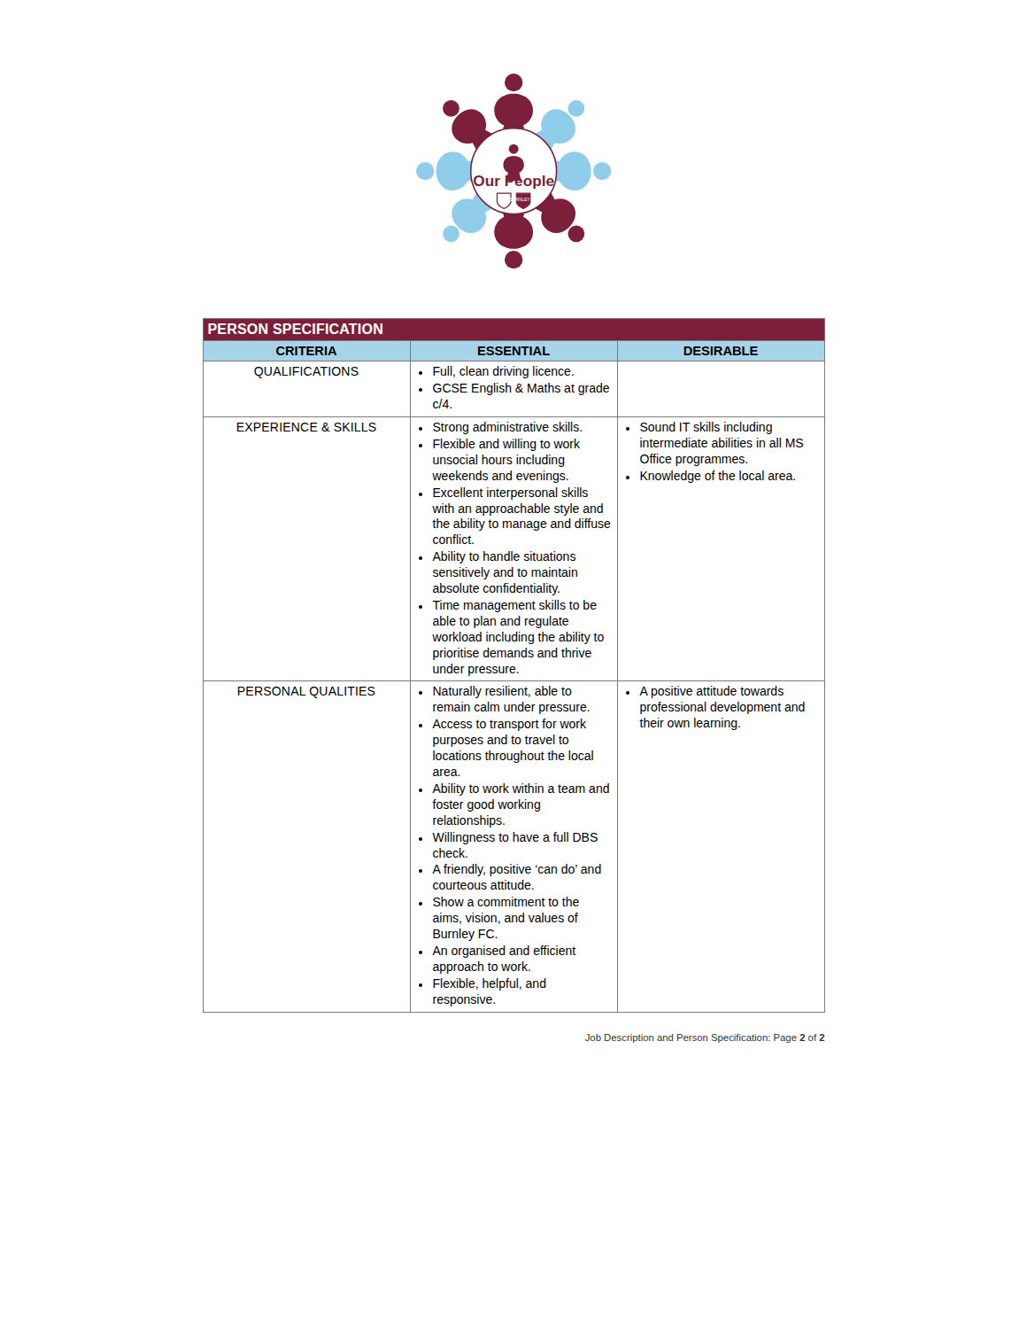Our People BURNLEY FC
| PERSON SPECIFICATION |
| CRITERIA | ESSENTIAL | DESIRABLE |
| QUALIFICATIONS | Full, clean driving licence. GCSE English & Maths at grade c/4. | |
| EXPERIENCE & SKILLS | Strong administrative skills. Flexible and willing to work unsocial hours including weekends and evenings. Excellent interpersonal skills with an approachable style and the ability to manage and diffuse conflict. Ability to handle situations sensitively and to maintain absolute confidentiality. Time management skills to be able to plan and regulate workload including the ability to prioritise demands and thrive under pressure. | Sound IT skills including intermediate abilities in all MS Office programmes. Knowledge of the local area. |
| PERSONAL QUALITIES | Naturally resilient, able to remain calm under pressure. Access to transport for work purposes and to travel to locations throughout the local area. Ability to work within a team and foster good working relationships. Willingness to have a full DBS check. A friendly, positive ‘can do’ and courteous attitude. Show a commitment to the aims, vision, and values of Burnley FC. An organised and efficient approach to work. Flexible, helpful, and responsive. | A positive attitude towards professional development and their own learning. |
Job Description and Person Specification: Page 2 of 2